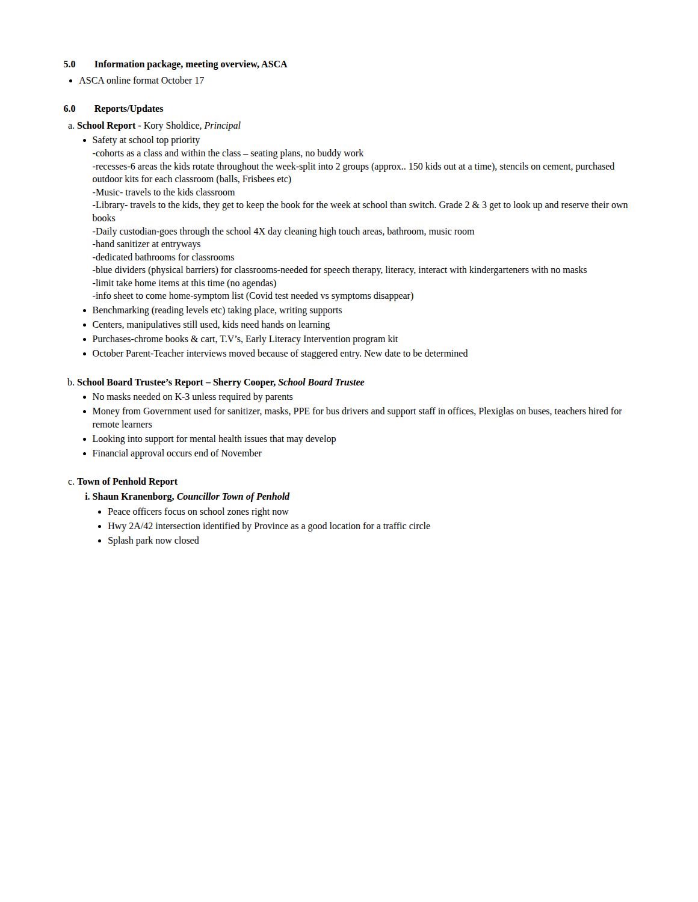5.0 Information package, meeting overview, ASCA
ASCA online format October 17
6.0 Reports/Updates
School Report - Kory Sholdice, Principal
Safety at school top priority -cohorts as a class and within the class – seating plans, no buddy work -recesses-6 areas the kids rotate throughout the week-split into 2 groups (approx.. 150 kids out at a time), stencils on cement, purchased outdoor kits for each classroom (balls, Frisbees etc) -Music- travels to the kids classroom -Library- travels to the kids, they get to keep the book for the week at school than switch. Grade 2 & 3 get to look up and reserve their own books -Daily custodian-goes through the school 4X day cleaning high touch areas, bathroom, music room -hand sanitizer at entryways -dedicated bathrooms for classrooms -blue dividers (physical barriers) for classrooms-needed for speech therapy, literacy, interact with kindergarteners with no masks -limit take home items at this time (no agendas) -info sheet to come home-symptom list (Covid test needed vs symptoms disappear)
Benchmarking (reading levels etc) taking place, writing supports
Centers, manipulatives still used, kids need hands on learning
Purchases-chrome books & cart, T.V’s, Early Literacy Intervention program kit
October Parent-Teacher interviews moved because of staggered entry. New date to be determined
School Board Trustee’s Report – Sherry Cooper, School Board Trustee
No masks needed on K-3 unless required by parents
Money from Government used for sanitizer, masks, PPE for bus drivers and support staff in offices, Plexiglas on buses, teachers hired for remote learners
Looking into support for mental health issues that may develop
Financial approval occurs end of November
Town of Penhold Report
Shaun Kranenborg, Councillor Town of Penhold
Peace officers focus on school zones right now
Hwy 2A/42 intersection identified by Province as a good location for a traffic circle
Splash park now closed